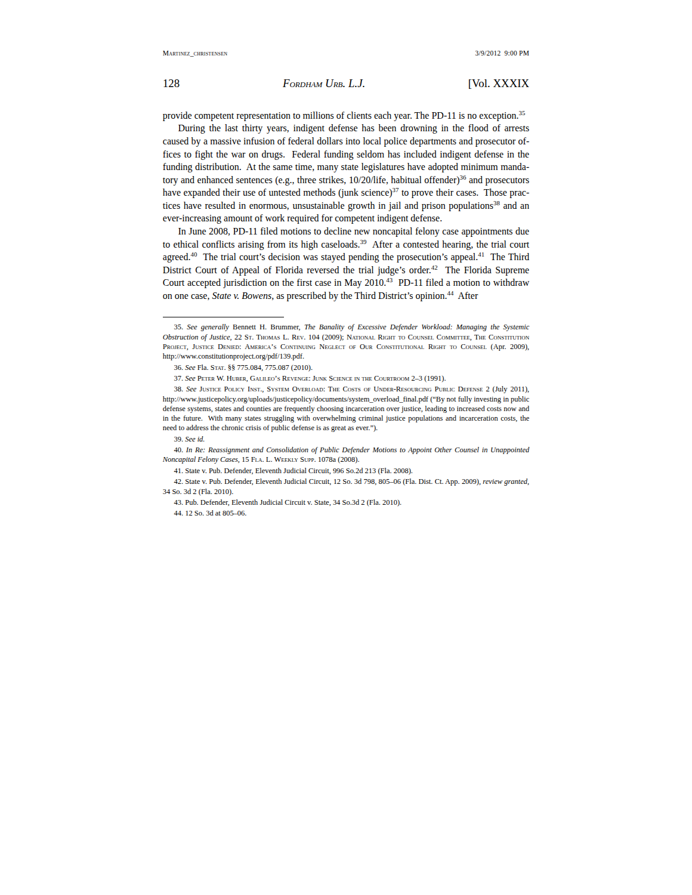Martinez_Christensen 3/9/2012 9:00 PM
128 Fordham Urb. L.J. [Vol. XXXIX
provide competent representation to millions of clients each year. The PD-11 is no exception.35
During the last thirty years, indigent defense has been drowning in the flood of arrests caused by a massive infusion of federal dollars into local police departments and prosecutor offices to fight the war on drugs. Federal funding seldom has included indigent defense in the funding distribution. At the same time, many state legislatures have adopted minimum mandatory and enhanced sentences (e.g., three strikes, 10/20/life, habitual offender)36 and prosecutors have expanded their use of untested methods (junk science)37 to prove their cases. Those practices have resulted in enormous, unsustainable growth in jail and prison populations38 and an ever-increasing amount of work required for competent indigent defense.
In June 2008, PD-11 filed motions to decline new noncapital felony case appointments due to ethical conflicts arising from its high caseloads.39 After a contested hearing, the trial court agreed.40 The trial court’s decision was stayed pending the prosecution’s appeal.41 The Third District Court of Appeal of Florida reversed the trial judge’s order.42 The Florida Supreme Court accepted jurisdiction on the first case in May 2010.43 PD-11 filed a motion to withdraw on one case, State v. Bowens, as prescribed by the Third District’s opinion.44 After
35. See generally Bennett H. Brummer, The Banality of Excessive Defender Workload: Managing the Systemic Obstruction of Justice, 22 St. Thomas L. Rev. 104 (2009); National Right to Counsel Committee, The Constitution Project, Justice Denied: America’s Continuing Neglect of Our Constitutional Right to Counsel (Apr. 2009), http://www.constitutionproject.org/pdf/139.pdf.
36. See Fla. Stat. §§ 775.084, 775.087 (2010).
37. See Peter W. Huber, Galileo’s Revenge: Junk Science in the Courtroom 2–3 (1991).
38. See Justice Policy Inst., System Overload: The Costs of Under-Resourcing Public Defense 2 (July 2011), http://www.justicepolicy.org/uploads/justicepolicy/documents/system_overload_final.pdf (“By not fully investing in public defense systems, states and counties are frequently choosing incarceration over justice, leading to increased costs now and in the future. With many states struggling with overwhelming criminal justice populations and incarceration costs, the need to address the chronic crisis of public defense is as great as ever.”).
39. See id.
40. In Re: Reassignment and Consolidation of Public Defender Motions to Appoint Other Counsel in Unappointed Noncapital Felony Cases, 15 Fla. L. Weekly Supp. 1078a (2008).
41. State v. Pub. Defender, Eleventh Judicial Circuit, 996 So.2d 213 (Fla. 2008).
42. State v. Pub. Defender, Eleventh Judicial Circuit, 12 So. 3d 798, 805–06 (Fla. Dist. Ct. App. 2009), review granted, 34 So. 3d 2 (Fla. 2010).
43. Pub. Defender, Eleventh Judicial Circuit v. State, 34 So.3d 2 (Fla. 2010).
44. 12 So. 3d at 805–06.